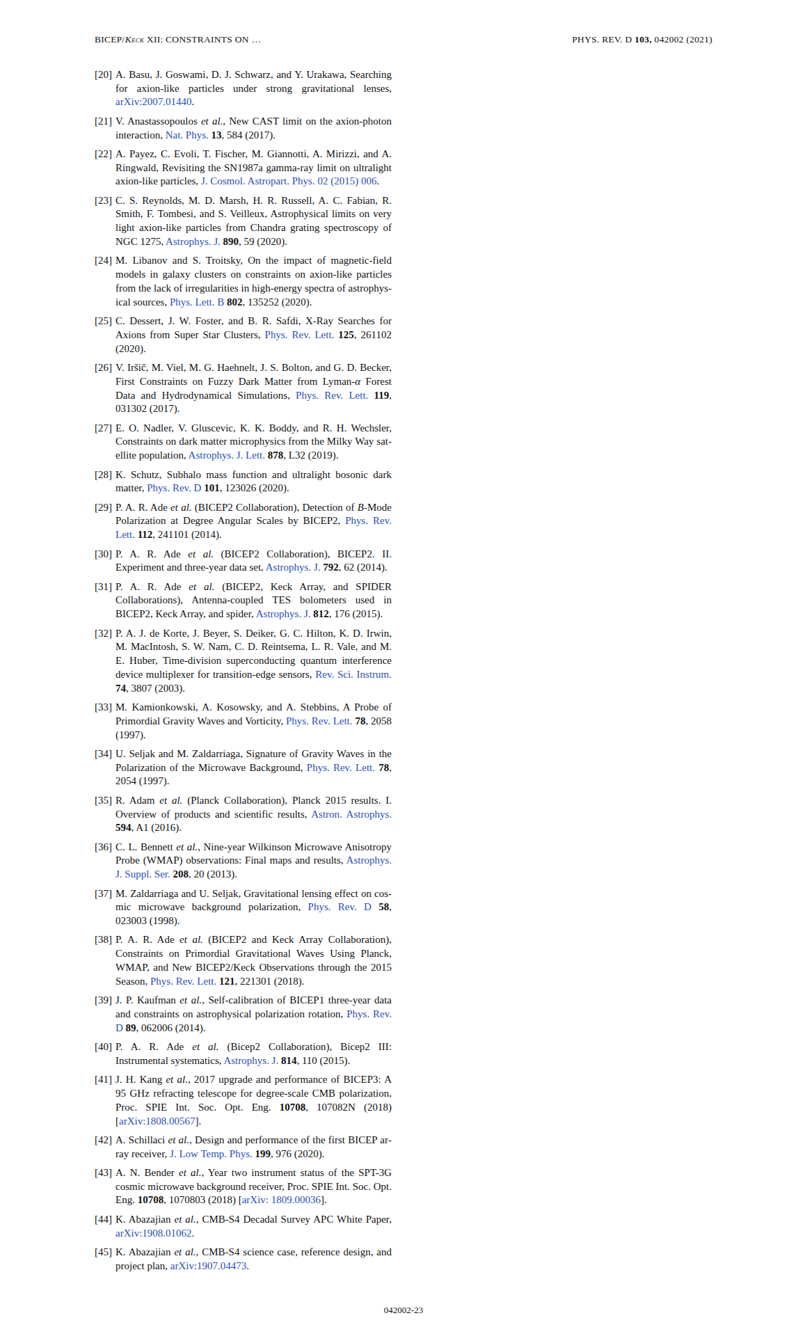BICEP/Keck XII: CONSTRAINTS ON …
PHYS. REV. D 103, 042002 (2021)
[20] A. Basu, J. Goswami, D. J. Schwarz, and Y. Urakawa, Searching for axion-like particles under strong gravitational lenses, arXiv:2007.01440.
[21] V. Anastassopoulos et al., New CAST limit on the axion-photon interaction, Nat. Phys. 13, 584 (2017).
[22] A. Payez, C. Evoli, T. Fischer, M. Giannotti, A. Mirizzi, and A. Ringwald, Revisiting the SN1987a gamma-ray limit on ultralight axion-like particles, J. Cosmol. Astropart. Phys. 02 (2015) 006.
[23] C. S. Reynolds, M. D. Marsh, H. R. Russell, A. C. Fabian, R. Smith, F. Tombesi, and S. Veilleux, Astrophysical limits on very light axion-like particles from Chandra grating spectroscopy of NGC 1275, Astrophys. J. 890, 59 (2020).
[24] M. Libanov and S. Troitsky, On the impact of magnetic-field models in galaxy clusters on constraints on axion-like particles from the lack of irregularities in high-energy spectra of astrophysical sources, Phys. Lett. B 802, 135252 (2020).
[25] C. Dessert, J. W. Foster, and B. R. Safdi, X-Ray Searches for Axions from Super Star Clusters, Phys. Rev. Lett. 125, 261102 (2020).
[26] V. Iršič, M. Viel, M. G. Haehnelt, J. S. Bolton, and G. D. Becker, First Constraints on Fuzzy Dark Matter from Lyman-α Forest Data and Hydrodynamical Simulations, Phys. Rev. Lett. 119, 031302 (2017).
[27] E. O. Nadler, V. Gluscevic, K. K. Boddy, and R. H. Wechsler, Constraints on dark matter microphysics from the Milky Way satellite population, Astrophys. J. Lett. 878, L32 (2019).
[28] K. Schutz, Subhalo mass function and ultralight bosonic dark matter, Phys. Rev. D 101, 123026 (2020).
[29] P. A. R. Ade et al. (BICEP2 Collaboration), Detection of B-Mode Polarization at Degree Angular Scales by BICEP2, Phys. Rev. Lett. 112, 241101 (2014).
[30] P. A. R. Ade et al. (BICEP2 Collaboration), BICEP2. II. Experiment and three-year data set, Astrophys. J. 792, 62 (2014).
[31] P. A. R. Ade et al. (BICEP2, Keck Array, and SPIDER Collaborations), Antenna-coupled TES bolometers used in BICEP2, Keck Array, and spider, Astrophys. J. 812, 176 (2015).
[32] P. A. J. de Korte, J. Beyer, S. Deiker, G. C. Hilton, K. D. Irwin, M. MacIntosh, S. W. Nam, C. D. Reintsema, L. R. Vale, and M. E. Huber, Time-division superconducting quantum interference device multiplexer for transition-edge sensors, Rev. Sci. Instrum. 74, 3807 (2003).
[33] M. Kamionkowski, A. Kosowsky, and A. Stebbins, A Probe of Primordial Gravity Waves and Vorticity, Phys. Rev. Lett. 78, 2058 (1997).
[34] U. Seljak and M. Zaldarriaga, Signature of Gravity Waves in the Polarization of the Microwave Background, Phys. Rev. Lett. 78, 2054 (1997).
[35] R. Adam et al. (Planck Collaboration), Planck 2015 results. I. Overview of products and scientific results, Astron. Astrophys. 594, A1 (2016).
[36] C. L. Bennett et al., Nine-year Wilkinson Microwave Anisotropy Probe (WMAP) observations: Final maps and results, Astrophys. J. Suppl. Ser. 208, 20 (2013).
[37] M. Zaldarriaga and U. Seljak, Gravitational lensing effect on cosmic microwave background polarization, Phys. Rev. D 58, 023003 (1998).
[38] P. A. R. Ade et al. (BICEP2 and Keck Array Collaboration), Constraints on Primordial Gravitational Waves Using Planck, WMAP, and New BICEP2/Keck Observations through the 2015 Season, Phys. Rev. Lett. 121, 221301 (2018).
[39] J. P. Kaufman et al., Self-calibration of BICEP1 three-year data and constraints on astrophysical polarization rotation, Phys. Rev. D 89, 062006 (2014).
[40] P. A. R. Ade et al. (Bicep2 Collaboration), Bicep2 III: Instrumental systematics, Astrophys. J. 814, 110 (2015).
[41] J. H. Kang et al., 2017 upgrade and performance of BICEP3: A 95 GHz refracting telescope for degree-scale CMB polarization, Proc. SPIE Int. Soc. Opt. Eng. 10708, 107082N (2018) [arXiv:1808.00567].
[42] A. Schillaci et al., Design and performance of the first BICEP array receiver, J. Low Temp. Phys. 199, 976 (2020).
[43] A. N. Bender et al., Year two instrument status of the SPT-3G cosmic microwave background receiver, Proc. SPIE Int. Soc. Opt. Eng. 10708, 1070803 (2018) [arXiv: 1809.00036].
[44] K. Abazajian et al., CMB-S4 Decadal Survey APC White Paper, arXiv:1908.01062.
[45] K. Abazajian et al., CMB-S4 science case, reference design, and project plan, arXiv:1907.04473.
042002-23